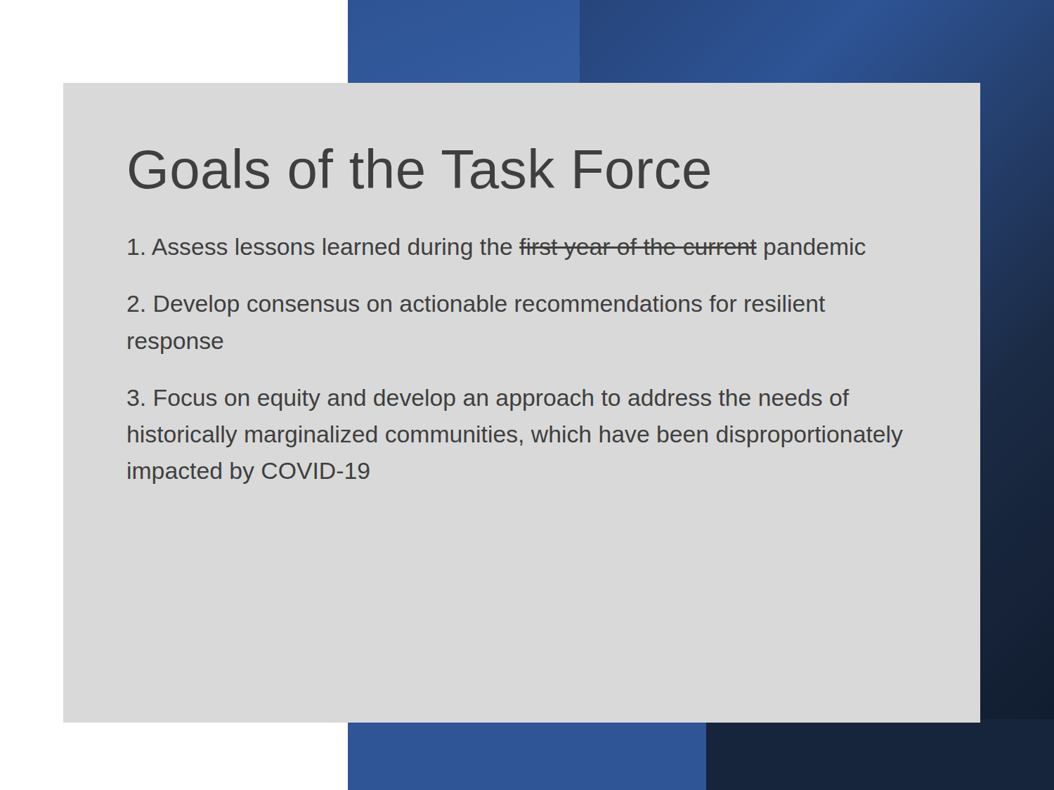Goals of the Task Force
1. Assess lessons learned during the first year of the current pandemic
2. Develop consensus on actionable recommendations for resilient response
3. Focus on equity and develop an approach to address the needs of historically marginalized communities, which have been disproportionately impacted by COVID-19